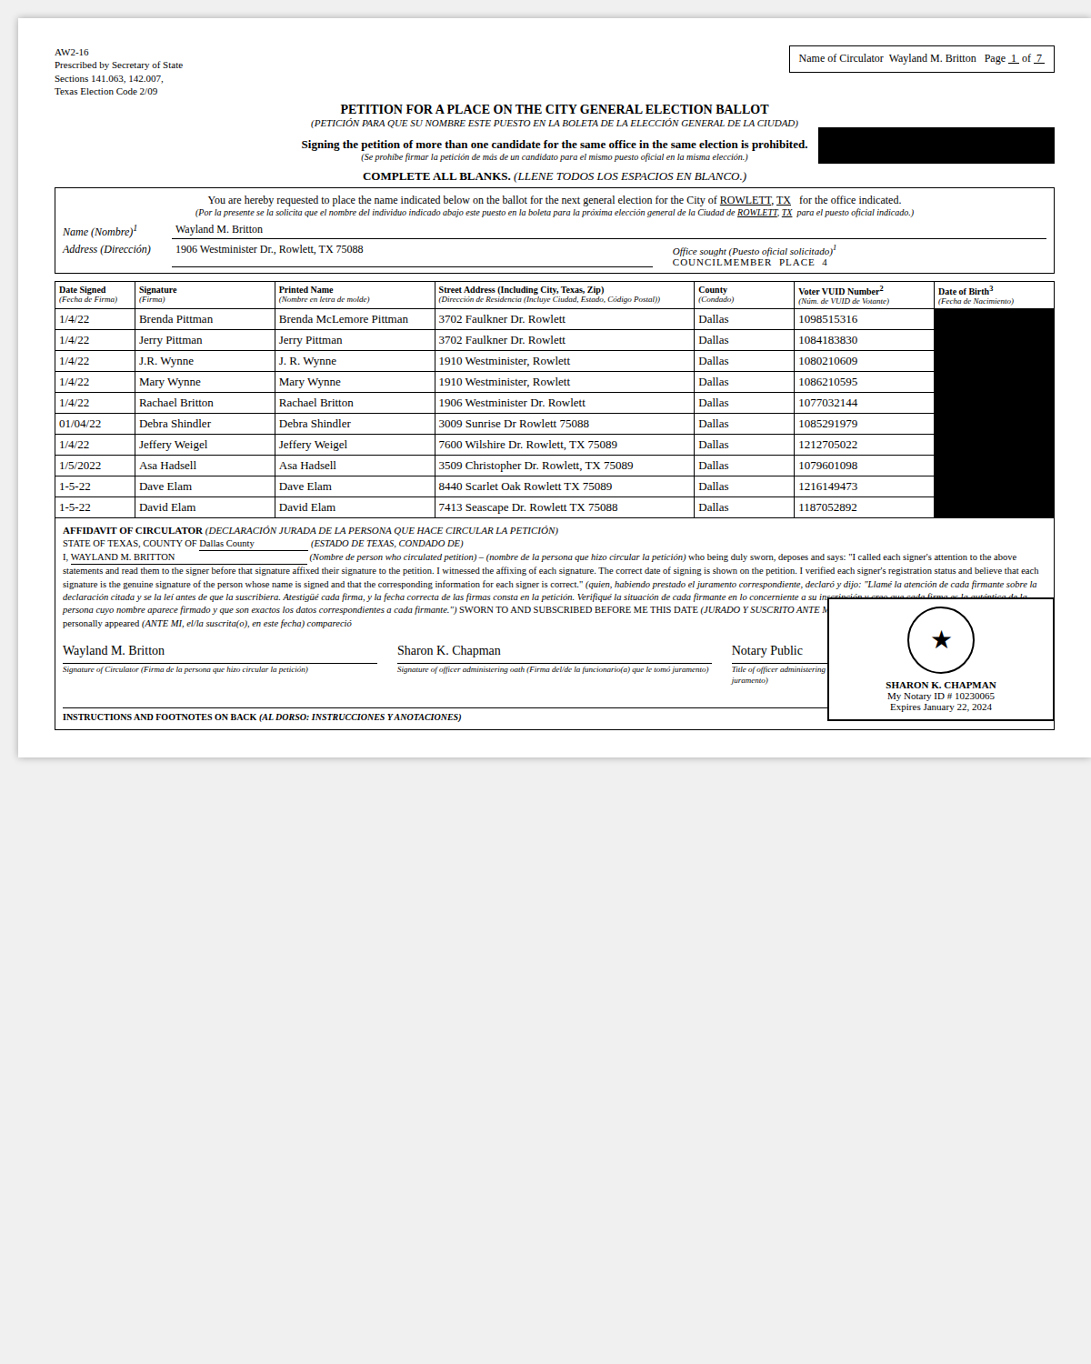AW2-16
Prescribed by Secretary of State
Sections 141.063, 142.007,
Texas Election Code 2/09
Name of Circulator Wayland M. Britton Page 1 of 7
PETITION FOR A PLACE ON THE CITY GENERAL ELECTION BALLOT
(PETICIÓN PARA QUE SU NOMBRE ESTE PUESTO EN LA BOLETA DE LA ELECCIÓN GENERAL DE LA CIUDAD)
Signing the petition of more than one candidate for the same office in the same election is prohibited. (Se prohíbe firmar la petición de más de un candidato para el mismo puesto oficial en la misma elección.)
COMPLETE ALL BLANKS. (LLENE TODOS LOS ESPACIOS EN BLANCO.)
You are hereby requested to place the name indicated below on the ballot for the next general election for the City of ROWLETT, TX for the office indicated. (Por la presente se la solicita que el nombre del individuo indicado abajo este puesto en la boleta para la próxima elección general de la Ciudad de ROWLETT, TX para el puesto oficial indicado.)
Name (Nombre)1
Wayland M. Britton
Address (Dirección)
1906 Westminister Dr., Rowlett, TX 75088
Office sought (Puesto oficial solicitado)1
COUNCILMEMBER PLACE 4
| Date Signed (Fecha de Firma) | Signature (Firma) | Printed Name (Nombre en letra de molde) | Street Address (Including City, Texas, Zip) (Dirección de Residencia (Incluye Ciudad, Estado, Código Postal)) | County (Condado) | Voter VUID Number 2 (Núm. de VUID de Votante) | Date of Birth 3 (Fecha de Nacimiento) |
| --- | --- | --- | --- | --- | --- | --- |
| 1/4/22 | Brenda Pittman | Brenda McLemore Pittman | 3702 Faulkner Dr. Rowlett | Dallas | 1098515316 | |
| 1/4/22 | Jerry Pittman | Jerry Pittman | 3702 Faulkner Dr. Rowlett | Dallas | 1084183830 | |
| 1/4/22 | J.R. Wynne | J. R. Wynne | 1910 Westminister, Rowlett | Dallas | 1080210609 | |
| 1/4/22 | Mary Wynne | Mary Wynne | 1910 Westminister, Rowlett | Dallas | 1086210595 | |
| 1/4/22 | Rachael Britton | Rachael Britton | 1906 Westminister Dr. Rowlett | Dallas | 1077032144 | |
| 01/04/22 | Debra Shindler | Debra Shindler | 3009 Sunrise Dr Rowlett 75088 | Dallas | 1085291979 | |
| 1/4/22 | Jeffery Weigel | Jeffery Weigel | 7600 Wilshire Dr. Rowlett, TX 75089 | Dallas | 1212705022 | |
| 1/5/2022 | Asa Hadsell | Asa Hadsell | 3509 Christopher Dr. Rowlett, TX 75089 | Dallas | 1079601098 | |
| 1-5-22 | Dave Elam | Dave Elam | 8440 Scarlet Oak Rowlett TX 75089 | Dallas | 1216149473 | |
| 1-5-22 | David Elam | David Elam | 7413 Seascape Dr. Rowlett TX 75088 | Dallas | 1187052892 | |
AFFIDAVIT OF CIRCULATOR (DECLARACIÓN JURADA DE LA PERSONA QUE HACE CIRCULAR LA PETICIÓN)
STATE OF TEXAS, COUNTY OF Dallas County (ESTADO DE TEXAS, CONDADO DE)
I, WAYLAND M. BRITTON (Nombre de person who circulated petition) – (nombre de la persona que hizo circular la petición) who being duly sworn, deposes and says: "I called each signer's attention to the above statements and read them to the signer before that signature affixed their signature to the petition. I witnessed the affixing of each signature. The correct date of signing is shown on the petition. I verified each signer's registration status and believe that each signature is the genuine signature of the person whose name is signed and that the corresponding information for each signer is correct." (quien, habiendo prestado el juramento correspondiente, declaró y dijo: "Llamé la atención de cada firmante sobre la declaración citada y se la leí antes de que la suscribiera. Atestigüé cada firma, y la fecha correcta de las firmas consta en la petición. Verifiqué la situación de cada firmante en lo concerniente a su inscripción y creo que cada firma es la auténtica de la persona cuyo nombre aparece firmado y que son exactos los datos correspondientes a cada firmante.") SWORN TO AND SUBSCRIBED BEFORE ME THIS DATE (JURADO Y SUSCRITO ANTE MI, CON ESTA FECHA) 01-10-2022 personally appeared (ANTE MI, el/la suscrita(o), en este fecha) compareció
Wayland M. Britton
Signature of Circulator (Firma de la persona que hizo circular la petición)
Sharon K. Chapman
Signature of officer administering oath (Firma del/de la funcionario(a) que le tomó juramento)
Notary Public
Title of officer administering oath (Título oficial del/de la funcionario(a) que le tomó juramento)
(SEAL)
INSTRUCTIONS AND FOOTNOTES ON BACK (AL DORSO: INSTRUCCIONES Y ANOTACIONES)
★
SHARON K. CHAPMAN
My Notary ID # 10230065
Expires January 22, 2024